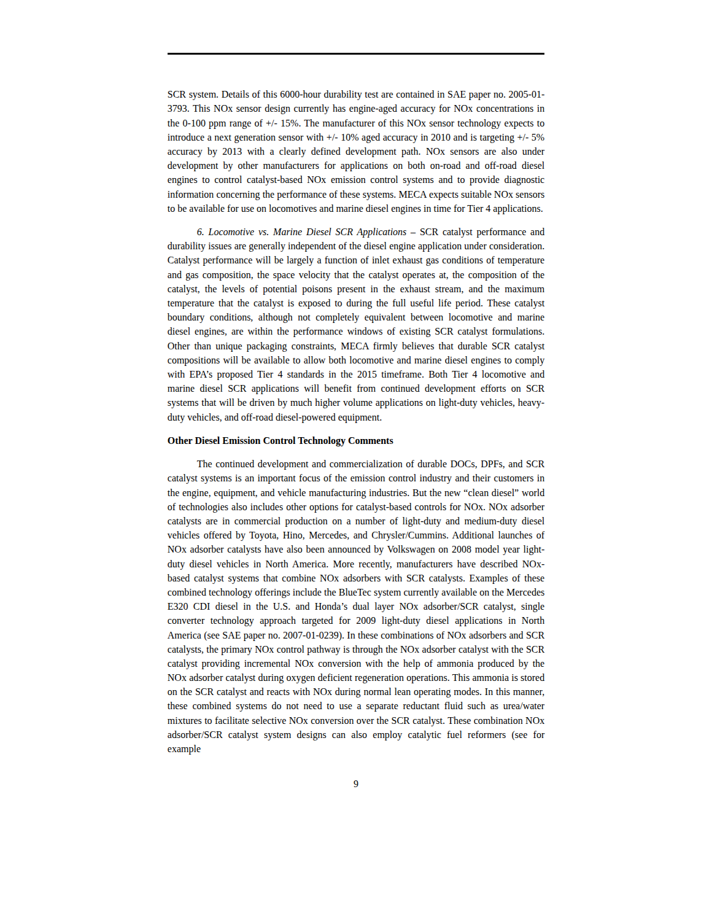SCR system. Details of this 6000-hour durability test are contained in SAE paper no. 2005-01-3793. This NOx sensor design currently has engine-aged accuracy for NOx concentrations in the 0-100 ppm range of +/- 15%. The manufacturer of this NOx sensor technology expects to introduce a next generation sensor with +/- 10% aged accuracy in 2010 and is targeting +/- 5% accuracy by 2013 with a clearly defined development path. NOx sensors are also under development by other manufacturers for applications on both on-road and off-road diesel engines to control catalyst-based NOx emission control systems and to provide diagnostic information concerning the performance of these systems. MECA expects suitable NOx sensors to be available for use on locomotives and marine diesel engines in time for Tier 4 applications.
6. Locomotive vs. Marine Diesel SCR Applications – SCR catalyst performance and durability issues are generally independent of the diesel engine application under consideration. Catalyst performance will be largely a function of inlet exhaust gas conditions of temperature and gas composition, the space velocity that the catalyst operates at, the composition of the catalyst, the levels of potential poisons present in the exhaust stream, and the maximum temperature that the catalyst is exposed to during the full useful life period. These catalyst boundary conditions, although not completely equivalent between locomotive and marine diesel engines, are within the performance windows of existing SCR catalyst formulations. Other than unique packaging constraints, MECA firmly believes that durable SCR catalyst compositions will be available to allow both locomotive and marine diesel engines to comply with EPA’s proposed Tier 4 standards in the 2015 timeframe. Both Tier 4 locomotive and marine diesel SCR applications will benefit from continued development efforts on SCR systems that will be driven by much higher volume applications on light-duty vehicles, heavy-duty vehicles, and off-road diesel-powered equipment.
Other Diesel Emission Control Technology Comments
The continued development and commercialization of durable DOCs, DPFs, and SCR catalyst systems is an important focus of the emission control industry and their customers in the engine, equipment, and vehicle manufacturing industries. But the new “clean diesel” world of technologies also includes other options for catalyst-based controls for NOx. NOx adsorber catalysts are in commercial production on a number of light-duty and medium-duty diesel vehicles offered by Toyota, Hino, Mercedes, and Chrysler/Cummins. Additional launches of NOx adsorber catalysts have also been announced by Volkswagen on 2008 model year light-duty diesel vehicles in North America. More recently, manufacturers have described NOx-based catalyst systems that combine NOx adsorbers with SCR catalysts. Examples of these combined technology offerings include the BlueTec system currently available on the Mercedes E320 CDI diesel in the U.S. and Honda’s dual layer NOx adsorber/SCR catalyst, single converter technology approach targeted for 2009 light-duty diesel applications in North America (see SAE paper no. 2007-01-0239). In these combinations of NOx adsorbers and SCR catalysts, the primary NOx control pathway is through the NOx adsorber catalyst with the SCR catalyst providing incremental NOx conversion with the help of ammonia produced by the NOx adsorber catalyst during oxygen deficient regeneration operations. This ammonia is stored on the SCR catalyst and reacts with NOx during normal lean operating modes. In this manner, these combined systems do not need to use a separate reductant fluid such as urea/water mixtures to facilitate selective NOx conversion over the SCR catalyst. These combination NOx adsorber/SCR catalyst system designs can also employ catalytic fuel reformers (see for example
9